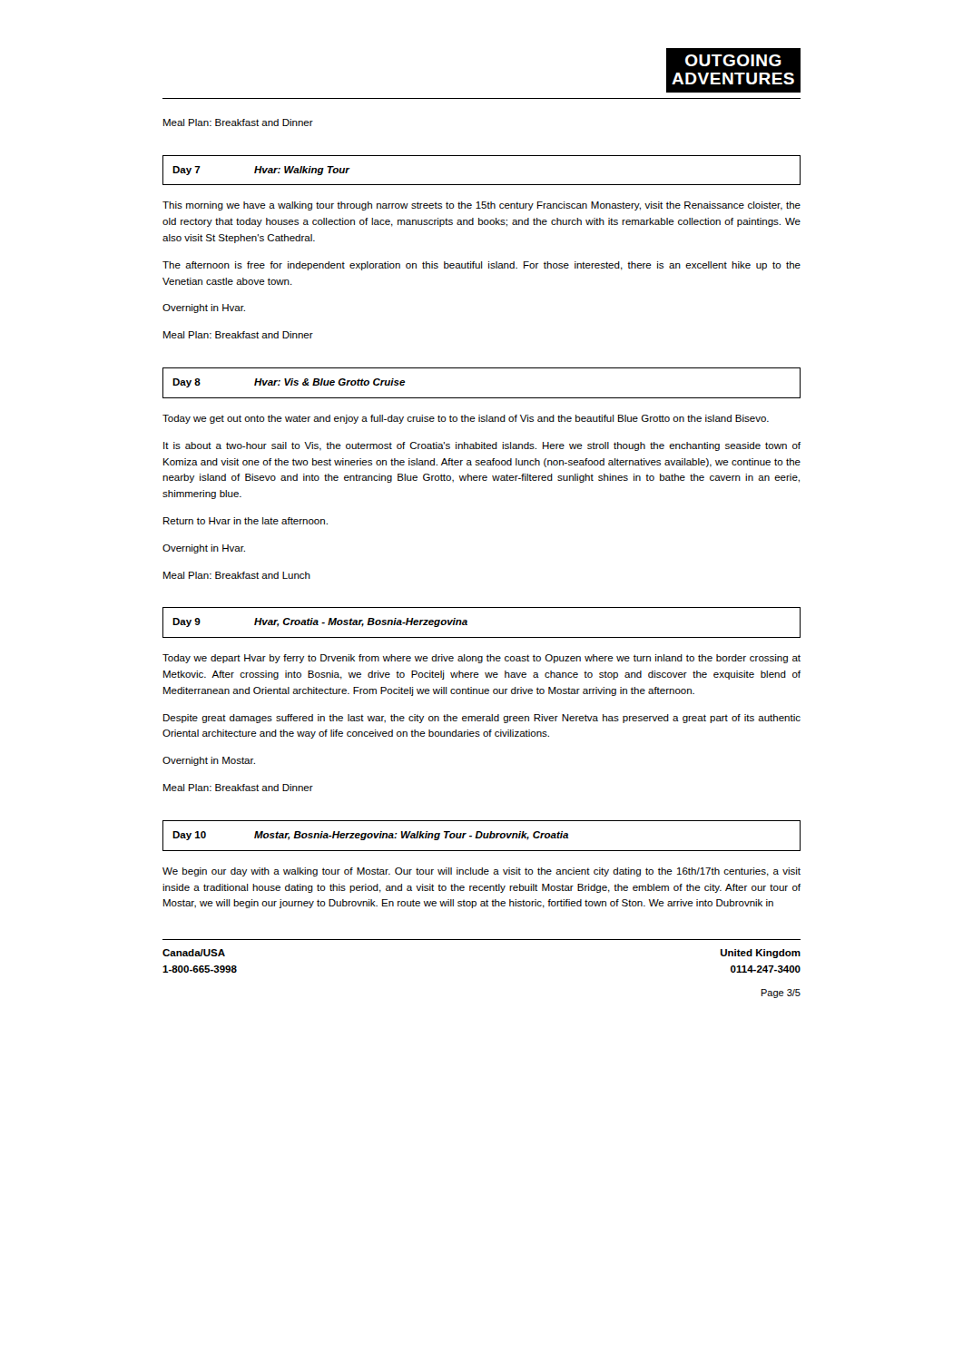OUTGOING ADVENTURES
Meal Plan: Breakfast and Dinner
Day 7 Hvar: Walking Tour
This morning we have a walking tour through narrow streets to the 15th century Franciscan Monastery, visit the Renaissance cloister, the old rectory that today houses a collection of lace, manuscripts and books; and the church with its remarkable collection of paintings. We also visit St Stephen's Cathedral.
The afternoon is free for independent exploration on this beautiful island. For those interested, there is an excellent hike up to the Venetian castle above town.
Overnight in Hvar.
Meal Plan: Breakfast and Dinner
Day 8 Hvar: Vis & Blue Grotto Cruise
Today we get out onto the water and enjoy a full-day cruise to to the island of Vis and the beautiful Blue Grotto on the island Bisevo.
It is about a two-hour sail to Vis, the outermost of Croatia's inhabited islands. Here we stroll though the enchanting seaside town of Komiza and visit one of the two best wineries on the island. After a seafood lunch (non-seafood alternatives available), we continue to the nearby island of Bisevo and into the entrancing Blue Grotto, where water-filtered sunlight shines in to bathe the cavern in an eerie, shimmering blue.
Return to Hvar in the late afternoon.
Overnight in Hvar.
Meal Plan: Breakfast and Lunch
Day 9 Hvar, Croatia - Mostar, Bosnia-Herzegovina
Today we depart Hvar by ferry to Drvenik from where we drive along the coast to Opuzen where we turn inland to the border crossing at Metkovic. After crossing into Bosnia, we drive to Pocitelj where we have a chance to stop and discover the exquisite blend of Mediterranean and Oriental architecture. From Pocitelj we will continue our drive to Mostar arriving in the afternoon.
Despite great damages suffered in the last war, the city on the emerald green River Neretva has preserved a great part of its authentic Oriental architecture and the way of life conceived on the boundaries of civilizations.
Overnight in Mostar.
Meal Plan: Breakfast and Dinner
Day 10 Mostar, Bosnia-Herzegovina: Walking Tour - Dubrovnik, Croatia
We begin our day with a walking tour of Mostar. Our tour will include a visit to the ancient city dating to the 16th/17th centuries, a visit inside a traditional house dating to this period, and a visit to the recently rebuilt Mostar Bridge, the emblem of the city. After our tour of Mostar, we will begin our journey to Dubrovnik. En route we will stop at the historic, fortified town of Ston. We arrive into Dubrovnik in
| Canada/USA 1-800-665-3998 | United Kingdom 0114-247-3400 |
Page 3/5